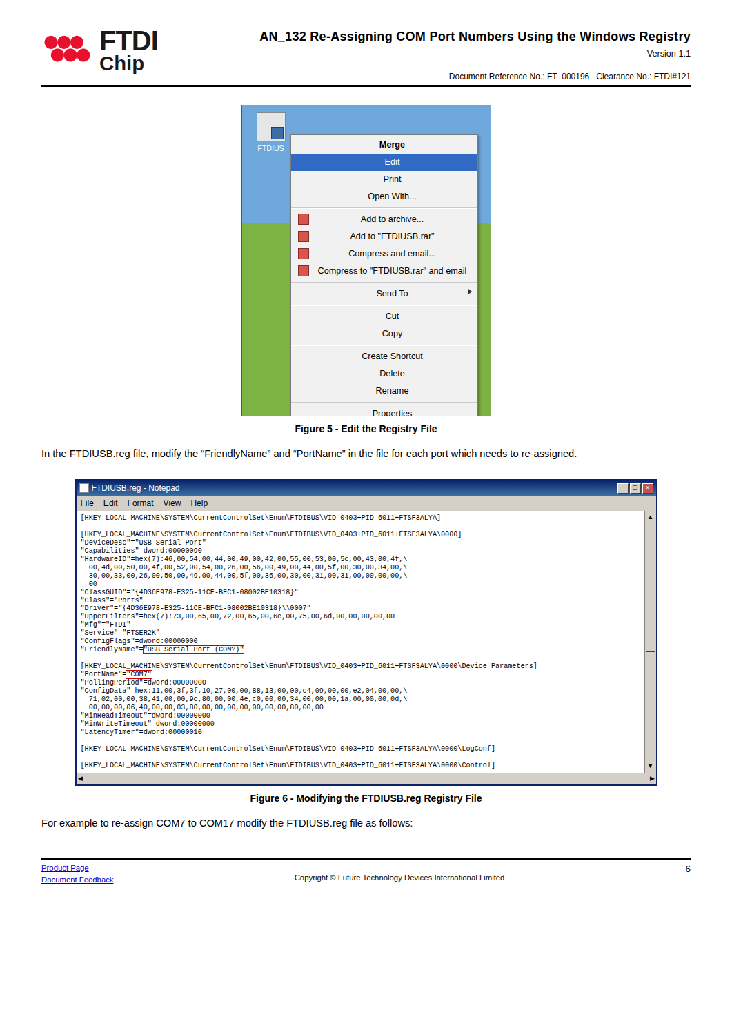FTDI
Chip
AN_132 Re-Assigning COM Port Numbers Using the Windows Registry
Version 1.1
Document Reference No.: FT_000196 Clearance No.: FTDI#121
FTDIUS
Merge
Edit
Print
Open With...
Add to archive...
Add to "FTDIUSB.rar"
Compress and email...
Compress to "FTDIUSB.rar" and email
Send To
Cut
Copy
Create Shortcut
Delete
Rename
Properties
Figure 5 - Edit the Registry File
In the FTDIUSB.reg file, modify the “FriendlyName” and “PortName” in the file for each port which needs to re-assigned.
FTDIUSB.reg - Notepad
_ □ ×
File Edit Format View Help
[HKEY_LOCAL_MACHINE\SYSTEM\CurrentControlSet\Enum\FTDIBUS\VID_0403+PID_6011+FTSF3ALYA] [HKEY_LOCAL_MACHINE\SYSTEM\CurrentControlSet\Enum\FTDIBUS\VID_0403+PID_6011+FTSF3ALYA\0000] "DeviceDesc"="USB Serial Port" "Capabilities"=dword:00000090 "HardwareID"=hex(7):46,00,54,00,44,00,49,00,42,00,55,00,53,00,5c,00,43,00,4f,\ 00,4d,00,50,00,4f,00,52,00,54,00,26,00,56,00,49,00,44,00,5f,00,30,00,34,00,\ 30,00,33,00,26,00,50,00,49,00,44,00,5f,00,36,00,30,00,31,00,31,00,00,00,00,\ 00 "ClassGUID"="{4D36E978-E325-11CE-BFC1-08002BE10318}" "Class"="Ports" "Driver"="{4D36E978-E325-11CE-BFC1-08002BE10318}\\0007" "UpperFilters"=hex(7):73,00,65,00,72,00,65,00,6e,00,75,00,6d,00,00,00,00,00 "Mfg"="FTDI" "Service"="FTSER2K" "ConfigFlags"=dword:00000000 "FriendlyName"="USB Serial Port (COM?)" [HKEY_LOCAL_MACHINE\SYSTEM\CurrentControlSet\Enum\FTDIBUS\VID_0403+PID_6011+FTSF3ALYA\0000\Device Parameters] "PortName"="COM7" "PollingPeriod"=dword:00000000 "ConfigData"=hex:11,00,3f,3f,10,27,00,00,88,13,00,00,c4,09,00,00,e2,04,00,00,\ 71,02,00,00,38,41,00,00,9c,80,00,00,4e,c0,00,00,34,00,00,00,1a,00,00,00,0d,\ 00,00,00,06,40,00,00,03,80,00,00,00,00,00,00,00,80,00,00 "MinReadTimeout"=dword:00000000 "MinWriteTimeout"=dword:00000000 "LatencyTimer"=dword:00000010 [HKEY_LOCAL_MACHINE\SYSTEM\CurrentControlSet\Enum\FTDIBUS\VID_0403+PID_6011+FTSF3ALYA\0000\LogConf] [HKEY_LOCAL_MACHINE\SYSTEM\CurrentControlSet\Enum\FTDIBUS\VID_0403+PID_6011+FTSF3ALYA\0000\Control]
▲
▼
◀ ▶
Figure 6 - Modifying the FTDIUSB.reg Registry File
For example to re-assign COM7 to COM17 modify the FTDIUSB.reg file as follows:
Product Page Document Feedback
Copyright © Future Technology Devices International Limited
6